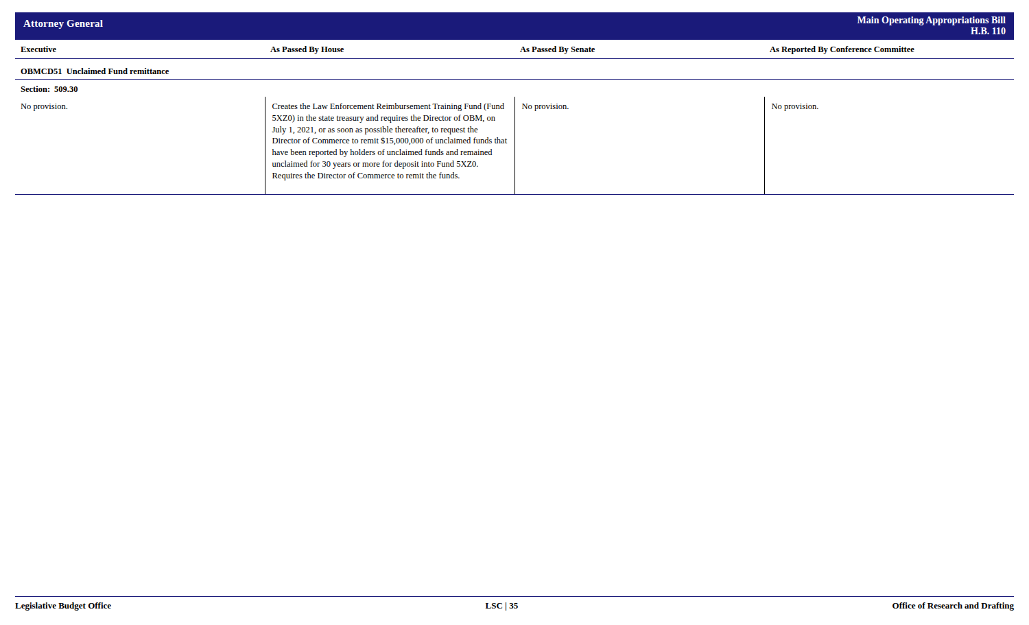Attorney General
Main Operating Appropriations Bill H.B. 110
| Executive | As Passed By House | As Passed By Senate | As Reported By Conference Committee |
| --- | --- | --- | --- |
| OBMCD51 Unclaimed Fund remittance |
| Section: 509.30 |
| No provision. | Creates the Law Enforcement Reimbursement Training Fund (Fund 5XZ0) in the state treasury and requires the Director of OBM, on July 1, 2021, or as soon as possible thereafter, to request the Director of Commerce to remit $15,000,000 of unclaimed funds that have been reported by holders of unclaimed funds and remained unclaimed for 30 years or more for deposit into Fund 5XZ0. Requires the Director of Commerce to remit the funds. | No provision. | No provision. |
Legislative Budget Office
LSC | 35
Office of Research and Drafting